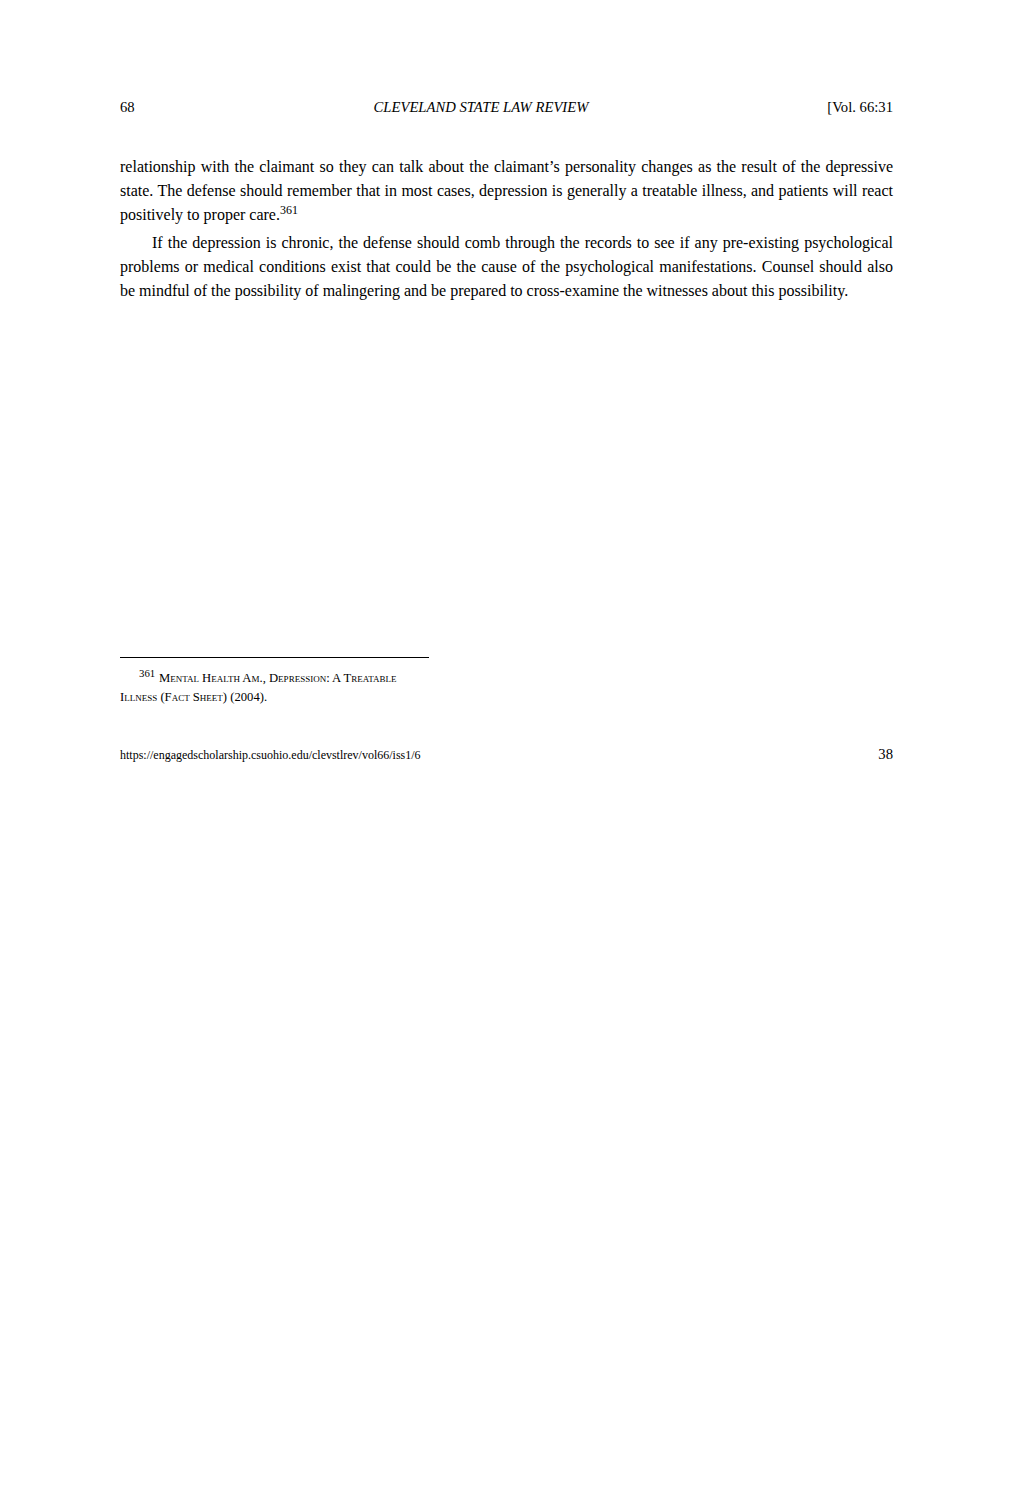68 CLEVELAND STATE LAW REVIEW [Vol. 66:31
relationship with the claimant so they can talk about the claimant’s personality changes as the result of the depressive state. The defense should remember that in most cases, depression is generally a treatable illness, and patients will react positively to proper care.361
If the depression is chronic, the defense should comb through the records to see if any pre-existing psychological problems or medical conditions exist that could be the cause of the psychological manifestations. Counsel should also be mindful of the possibility of malingering and be prepared to cross-examine the witnesses about this possibility.
361 Mental Health Am., Depression: A Treatable Illness (Fact Sheet) (2004).
https://engagedscholarship.csuohio.edu/clevstlrev/vol66/iss1/6 38